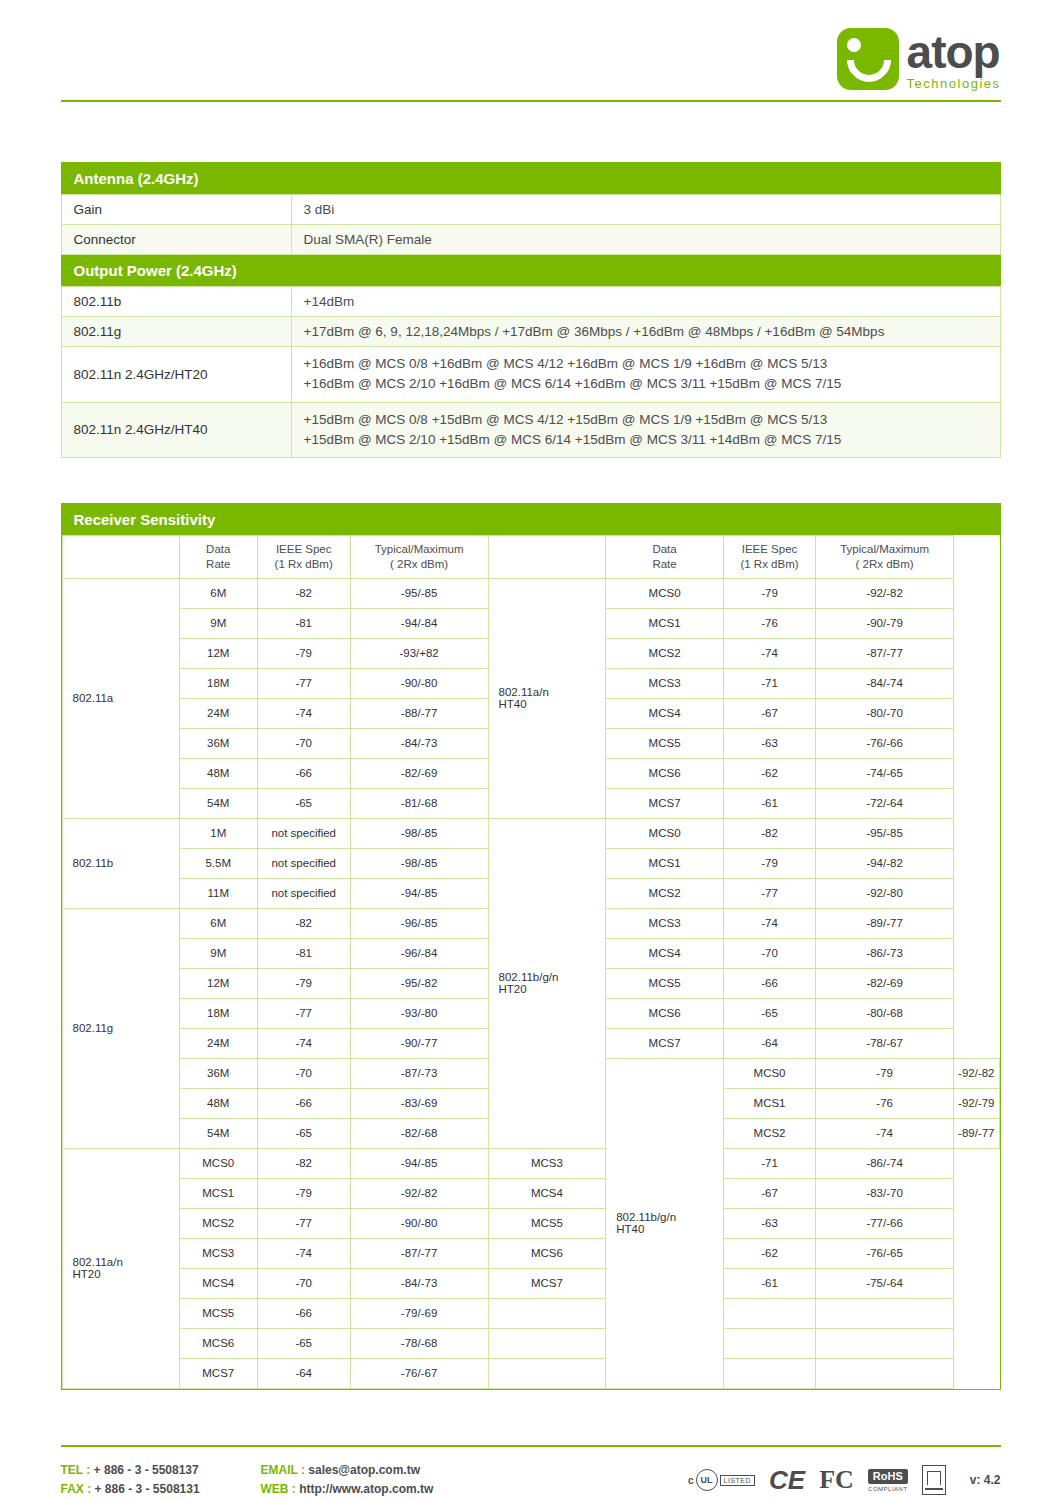atop
Technologies
| Antenna (2.4GHz) |
| --- |
| Gain | 3 dBi |
| Connector | Dual SMA(R) Female |
| Output Power (2.4GHz) |
| 802.11b | +14dBm |
| 802.11g | +17dBm @ 6, 9, 12,18,24Mbps / +17dBm @ 36Mbps / +16dBm @ 48Mbps / +16dBm @ 54Mbps |
| 802.11n 2.4GHz/HT20 | +16dBm @ MCS 0/8 +16dBm @ MCS 4/12 +16dBm @ MCS 1/9 +16dBm @ MCS 5/13 +16dBm @ MCS 2/10 +16dBm @ MCS 6/14 +16dBm @ MCS 3/11 +15dBm @ MCS 7/15 |
| 802.11n 2.4GHz/HT40 | +15dBm @ MCS 0/8 +15dBm @ MCS 4/12 +15dBm @ MCS 1/9 +15dBm @ MCS 5/13 +15dBm @ MCS 2/10 +15dBm @ MCS 6/14 +15dBm @ MCS 3/11 +14dBm @ MCS 7/15 |
Receiver Sensitivity
| | Data Rate | IEEE Spec (1 Rx dBm) | Typical/Maximum ( 2Rx dBm) | | Data Rate | IEEE Spec (1 Rx dBm) | Typical/Maximum ( 2Rx dBm) |
| --- | --- | --- | --- | --- | --- | --- | --- |
| 802.11a | 6M | -82 | -95/-85 | 802.11a/n HT40 | MCS0 | -79 | -92/-82 |
| 9M | -81 | -94/-84 | MCS1 | -76 | -90/-79 |
| 12M | -79 | -93/+82 | MCS2 | -74 | -87/-77 |
| 18M | -77 | -90/-80 | MCS3 | -71 | -84/-74 |
| 24M | -74 | -88/-77 | MCS4 | -67 | -80/-70 |
| 36M | -70 | -84/-73 | MCS5 | -63 | -76/-66 |
| 48M | -66 | -82/-69 | MCS6 | -62 | -74/-65 |
| 54M | -65 | -81/-68 | MCS7 | -61 | -72/-64 |
| 802.11b | 1M | not specified | -98/-85 | 802.11b/g/n HT20 | MCS0 | -82 | -95/-85 |
| 5.5M | not specified | -98/-85 | MCS1 | -79 | -94/-82 |
| 11M | not specified | -94/-85 | MCS2 | -77 | -92/-80 |
| 802.11g | 6M | -82 | -96/-85 | MCS3 | -74 | -89/-77 |
| 9M | -81 | -96/-84 | MCS4 | -70 | -86/-73 |
| 12M | -79 | -95/-82 | MCS5 | -66 | -82/-69 |
| 18M | -77 | -93/-80 | MCS6 | -65 | -80/-68 |
| 24M | -74 | -90/-77 | MCS7 | -64 | -78/-67 |
| 36M | -70 | -87/-73 | 802.11b/g/n HT40 | MCS0 | -79 | -92/-82 |
| 48M | -66 | -83/-69 | MCS1 | -76 | -92/-79 |
| 54M | -65 | -82/-68 | MCS2 | -74 | -89/-77 |
| 802.11a/n HT20 | MCS0 | -82 | -94/-85 | MCS3 | -71 | -86/-74 |
| MCS1 | -79 | -92/-82 | MCS4 | -67 | -83/-70 |
| MCS2 | -77 | -90/-80 | MCS5 | -63 | -77/-66 |
| MCS3 | -74 | -87/-77 | MCS6 | -62 | -76/-65 |
| MCS4 | -70 | -84/-73 | MCS7 | -61 | -75/-64 |
| MCS5 | -66 | -79/-69 | | | |
| MCS6 | -65 | -78/-68 | | | |
| MCS7 | -64 | -76/-67 | | | |
TEL : + 886 - 3 - 5508137
FAX : + 886 - 3 - 5508131
EMAIL : sales@atop.com.tw
WEB : http://www.atop.com.tw
c
UL
LISTED
CE
FC
RoHS
COMPLIANT
v: 4.2